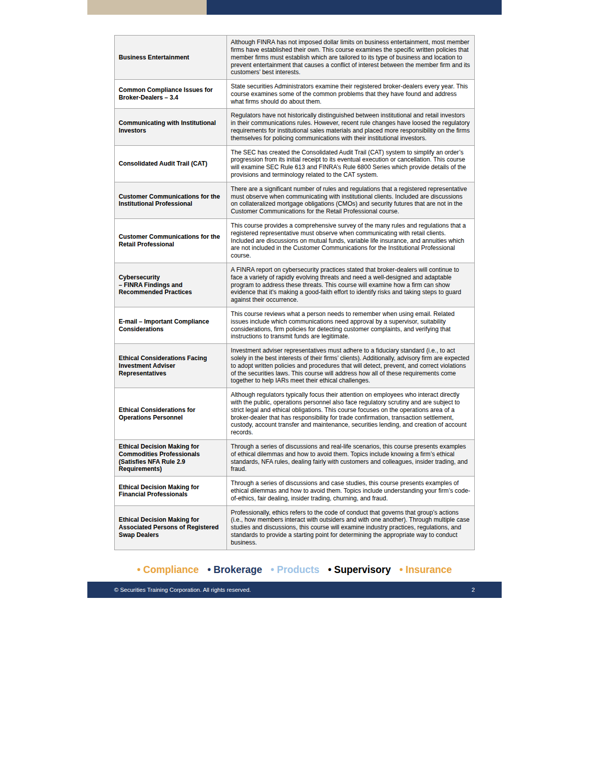| Business Entertainment | Although FINRA has not imposed dollar limits on business entertainment, most member firms have established their own. This course examines the specific written policies that member firms must establish which are tailored to its type of business and location to prevent entertainment that causes a conflict of interest between the member firm and its customers’ best interests. |
| Common Compliance Issues for Broker-Dealers – 3.4 | State securities Administrators examine their registered broker-dealers every year. This course examines some of the common problems that they have found and address what firms should do about them. |
| Communicating with Institutional Investors | Regulators have not historically distinguished between institutional and retail investors in their communications rules. However, recent rule changes have loosed the regulatory requirements for institutional sales materials and placed more responsibility on the firms themselves for policing communications with their institutional investors. |
| Consolidated Audit Trail (CAT) | The SEC has created the Consolidated Audit Trail (CAT) system to simplify an order’s progression from its initial receipt to its eventual execution or cancellation. This course will examine SEC Rule 613 and FINRA’s Rule 6800 Series which provide details of the provisions and terminology related to the CAT system. |
| Customer Communications for the Institutional Professional | There are a significant number of rules and regulations that a registered representative must observe when communicating with institutional clients. Included are discussions on collateralized mortgage obligations (CMOs) and security futures that are not in the Customer Communications for the Retail Professional course. |
| Customer Communications for the Retail Professional | This course provides a comprehensive survey of the many rules and regulations that a registered representative must observe when communicating with retail clients. Included are discussions on mutual funds, variable life insurance, and annuities which are not included in the Customer Communications for the Institutional Professional course. |
| Cybersecurity – FINRA Findings and Recommended Practices | A FINRA report on cybersecurity practices stated that broker-dealers will continue to face a variety of rapidly evolving threats and need a well-designed and adaptable program to address these threats. This course will examine how a firm can show evidence that it's making a good-faith effort to identify risks and taking steps to guard against their occurrence. |
| E-mail – Important Compliance Considerations | This course reviews what a person needs to remember when using email. Related issues include which communications need approval by a supervisor, suitability considerations, firm policies for detecting customer complaints, and verifying that instructions to transmit funds are legitimate. |
| Ethical Considerations Facing Investment Adviser Representatives | Investment adviser representatives must adhere to a fiduciary standard (i.e., to act solely in the best interests of their firms’ clients). Additionally, advisory firm are expected to adopt written policies and procedures that will detect, prevent, and correct violations of the securities laws. This course will address how all of these requirements come together to help IARs meet their ethical challenges. |
| Ethical Considerations for Operations Personnel | Although regulators typically focus their attention on employees who interact directly with the public, operations personnel also face regulatory scrutiny and are subject to strict legal and ethical obligations. This course focuses on the operations area of a broker-dealer that has responsibility for trade confirmation, transaction settlement, custody, account transfer and maintenance, securities lending, and creation of account records. |
| Ethical Decision Making for Commodities Professionals (Satisfies NFA Rule 2.9 Requirements) | Through a series of discussions and real-life scenarios, this course presents examples of ethical dilemmas and how to avoid them. Topics include knowing a firm’s ethical standards, NFA rules, dealing fairly with customers and colleagues, insider trading, and fraud. |
| Ethical Decision Making for Financial Professionals | Through a series of discussions and case studies, this course presents examples of ethical dilemmas and how to avoid them. Topics include understanding your firm’s code-of-ethics, fair dealing, insider trading, churning, and fraud. |
| Ethical Decision Making for Associated Persons of Registered Swap Dealers | Professionally, ethics refers to the code of conduct that governs that group’s actions (i.e., how members interact with outsiders and with one another). Through multiple case studies and discussions, this course will examine industry practices, regulations, and standards to provide a starting point for determining the appropriate way to conduct business. |
• Compliance • Brokerage • Products • Supervisory • Insurance
© Securities Training Corporation. All rights reserved.
2